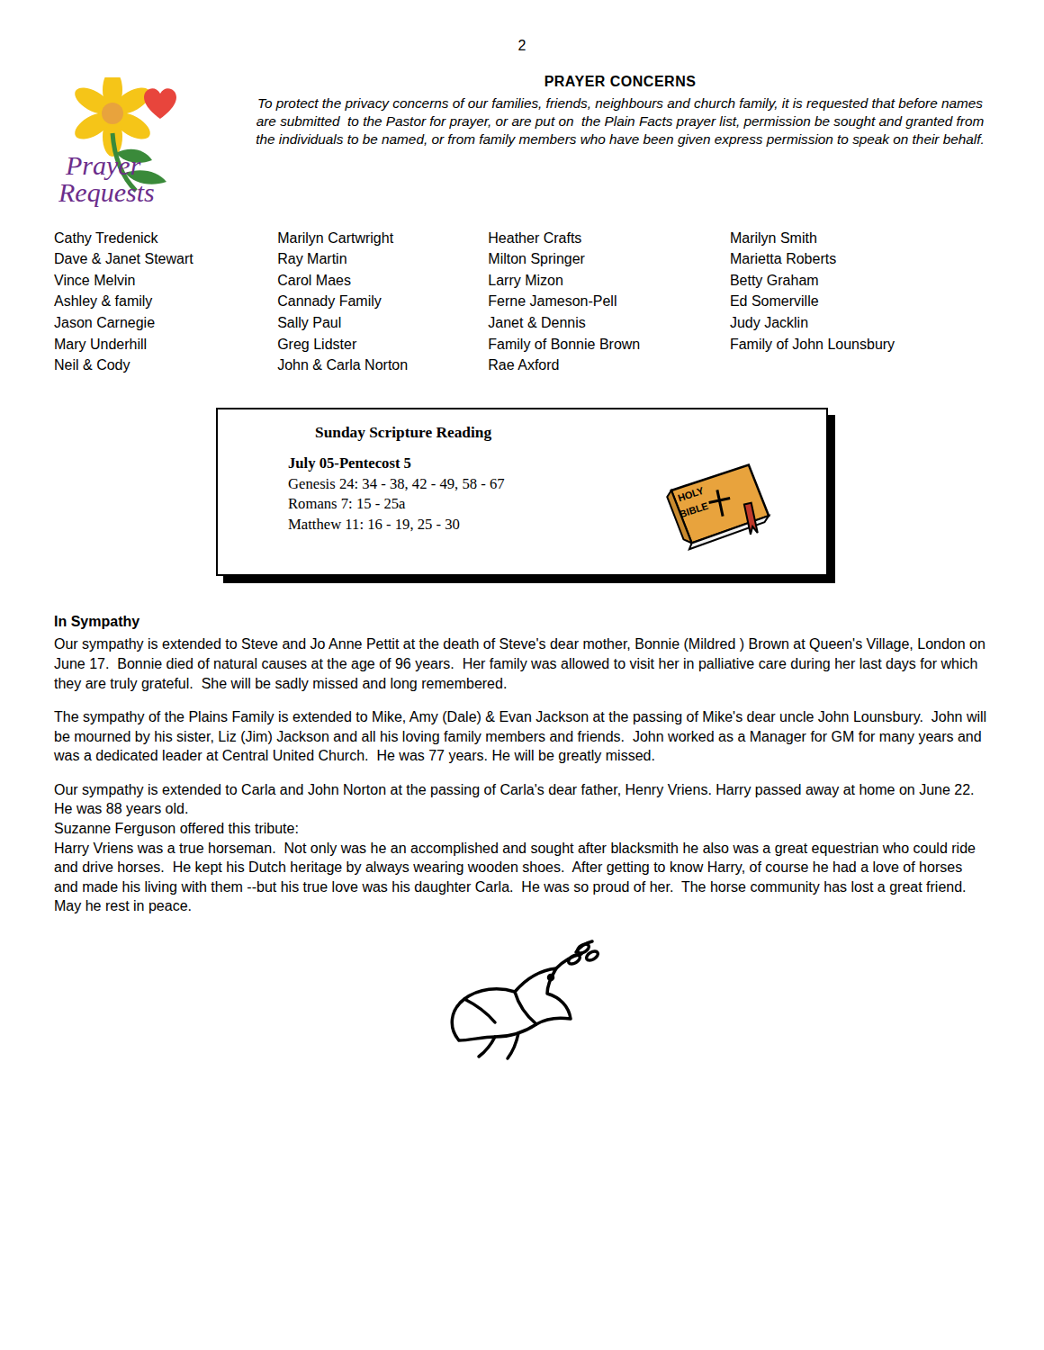2
Prayer Requests
PRAYER CONCERNS
To protect the privacy concerns of our families, friends, neighbours and church family, it is requested that before names are submitted to the Pastor for prayer, or are put on the Plain Facts prayer list, permission be sought and granted from the individuals to be named, or from family members who have been given express permission to speak on their behalf.
| Cathy Tredenick | Marilyn Cartwright | Heather Crafts | Marilyn Smith |
| Dave & Janet Stewart | Ray Martin | Milton Springer | Marietta Roberts |
| Vince Melvin | Carol Maes | Larry Mizon | Betty Graham |
| Ashley & family | Cannady Family | Ferne Jameson-Pell | Ed Somerville |
| Jason Carnegie | Sally Paul | Janet & Dennis | Judy Jacklin |
| Mary Underhill | Greg Lidster | Family of Bonnie Brown | Family of John Lounsbury |
| Neil & Cody | John & Carla Norton | Rae Axford | |
Sunday Scripture Reading
July 05-Pentecost 5
Genesis 24: 34 - 38, 42 - 49, 58 - 67
Romans 7: 15 - 25a
Matthew 11: 16 - 19, 25 - 30
HOLY BIBLE
In Sympathy
Our sympathy is extended to Steve and Jo Anne Pettit at the death of Steve's dear mother, Bonnie (Mildred ) Brown at Queen's Village, London on June 17. Bonnie died of natural causes at the age of 96 years. Her family was allowed to visit her in palliative care during her last days for which they are truly grateful. She will be sadly missed and long remembered.
The sympathy of the Plains Family is extended to Mike, Amy (Dale) & Evan Jackson at the passing of Mike's dear uncle John Lounsbury. John will be mourned by his sister, Liz (Jim) Jackson and all his loving family members and friends. John worked as a Manager for GM for many years and was a dedicated leader at Central United Church. He was 77 years. He will be greatly missed.
Our sympathy is extended to Carla and John Norton at the passing of Carla's dear father, Henry Vriens. Harry passed away at home on June 22. He was 88 years old.
Suzanne Ferguson offered this tribute:
Harry Vriens was a true horseman. Not only was he an accomplished and sought after blacksmith he also was a great equestrian who could ride and drive horses. He kept his Dutch heritage by always wearing wooden shoes. After getting to know Harry, of course he had a love of horses and made his living with them --but his true love was his daughter Carla. He was so proud of her. The horse community has lost a great friend. May he rest in peace.